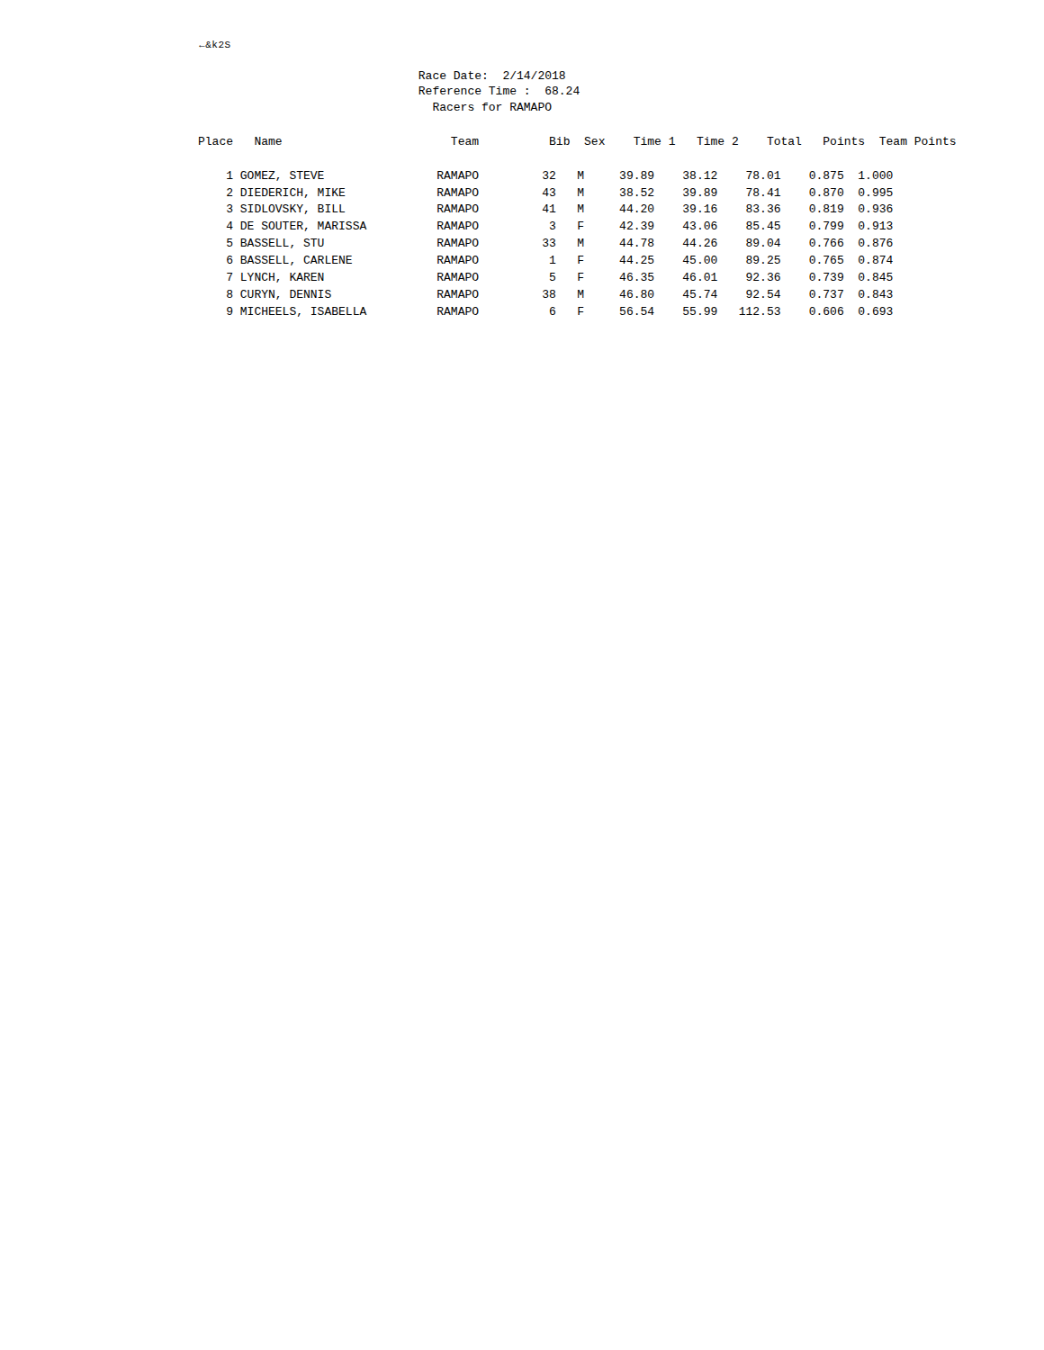←&k2S
Race Date: 2/14/2018
Reference Time : 68.24
Racers for RAMAPO
Place   Name                        Team          Bib  Sex    Time 1   Time 2    Total   Points  Team Points

    1 GOMEZ, STEVE                RAMAPO         32   M     39.89    38.12    78.01    0.875  1.000
    2 DIEDERICH, MIKE             RAMAPO         43   M     38.52    39.89    78.41    0.870  0.995
    3 SIDLOVSKY, BILL             RAMAPO         41   M     44.20    39.16    83.36    0.819  0.936
    4 DE SOUTER, MARISSA          RAMAPO          3   F     42.39    43.06    85.45    0.799  0.913
    5 BASSELL, STU                RAMAPO         33   M     44.78    44.26    89.04    0.766  0.876
    6 BASSELL, CARLENE            RAMAPO          1   F     44.25    45.00    89.25    0.765  0.874
    7 LYNCH, KAREN                RAMAPO          5   F     46.35    46.01    92.36    0.739  0.845
    8 CURYN, DENNIS               RAMAPO         38   M     46.80    45.74    92.54    0.737  0.843
    9 MICHEELS, ISABELLA          RAMAPO          6   F     56.54    55.99   112.53    0.606  0.693